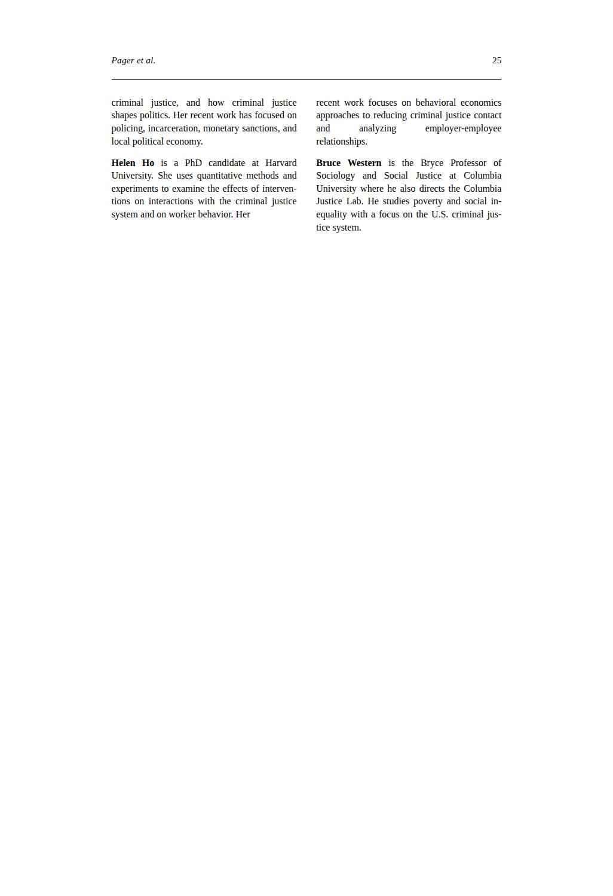Pager et al. 25
criminal justice, and how criminal justice shapes politics. Her recent work has focused on policing, incarceration, monetary sanctions, and local political economy.
Helen Ho is a PhD candidate at Harvard University. She uses quantitative methods and experiments to examine the effects of interventions on interactions with the criminal justice system and on worker behavior. Her
recent work focuses on behavioral economics approaches to reducing criminal justice contact and analyzing employer-employee relationships.
Bruce Western is the Bryce Professor of Sociology and Social Justice at Columbia University where he also directs the Columbia Justice Lab. He studies poverty and social inequality with a focus on the U.S. criminal justice system.